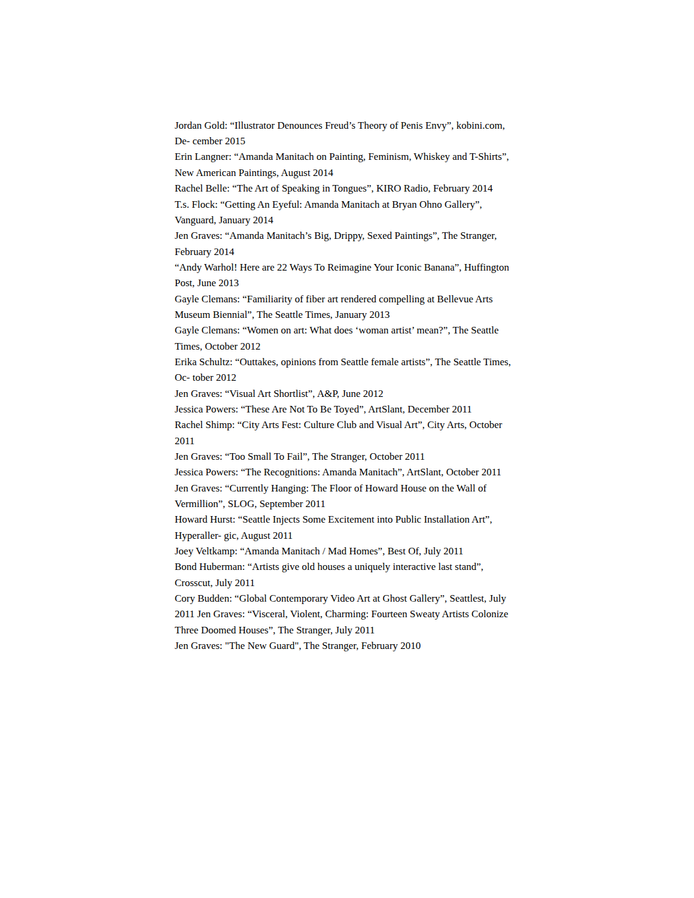Jordan Gold: “Illustrator Denounces Freud’s Theory of Penis Envy”, kobini.com, De- cember 2015
Erin Langner: “Amanda Manitach on Painting, Feminism, Whiskey and T-Shirts”, New American Paintings, August 2014
Rachel Belle: “The Art of Speaking in Tongues”, KIRO Radio, February 2014
T.s. Flock: “Getting An Eyeful: Amanda Manitach at Bryan Ohno Gallery”, Vanguard, January 2014
Jen Graves: “Amanda Manitach’s Big, Drippy, Sexed Paintings”, The Stranger, February 2014
“Andy Warhol! Here are 22 Ways To Reimagine Your Iconic Banana”, Huffington Post, June 2013
Gayle Clemans: “Familiarity of fiber art rendered compelling at Bellevue Arts Museum Biennial”, The Seattle Times, January 2013
Gayle Clemans: “Women on art: What does ‘woman artist’ mean?”, The Seattle Times, October 2012
Erika Schultz: “Outtakes, opinions from Seattle female artists”, The Seattle Times, Oc- tober 2012
Jen Graves: “Visual Art Shortlist”, A&P, June 2012
Jessica Powers: “These Are Not To Be Toyed”, ArtSlant, December 2011
Rachel Shimp: “City Arts Fest: Culture Club and Visual Art”, City Arts, October 2011
Jen Graves: “Too Small To Fail”, The Stranger, October 2011
Jessica Powers: “The Recognitions: Amanda Manitach”, ArtSlant, October 2011
Jen Graves: “Currently Hanging: The Floor of Howard House on the Wall of Vermillion”, SLOG, September 2011
Howard Hurst: “Seattle Injects Some Excitement into Public Installation Art”, Hyperaller- gic, August 2011
Joey Veltkamp: “Amanda Manitach / Mad Homes”, Best Of, July 2011
Bond Huberman: “Artists give old houses a uniquely interactive last stand”, Crosscut, July 2011
Cory Budden: “Global Contemporary Video Art at Ghost Gallery”, Seattlest, July 2011 Jen Graves: “Visceral, Violent, Charming: Fourteen Sweaty Artists Colonize Three Doomed Houses”, The Stranger, July 2011
Jen Graves: "The New Guard", The Stranger, February 2010